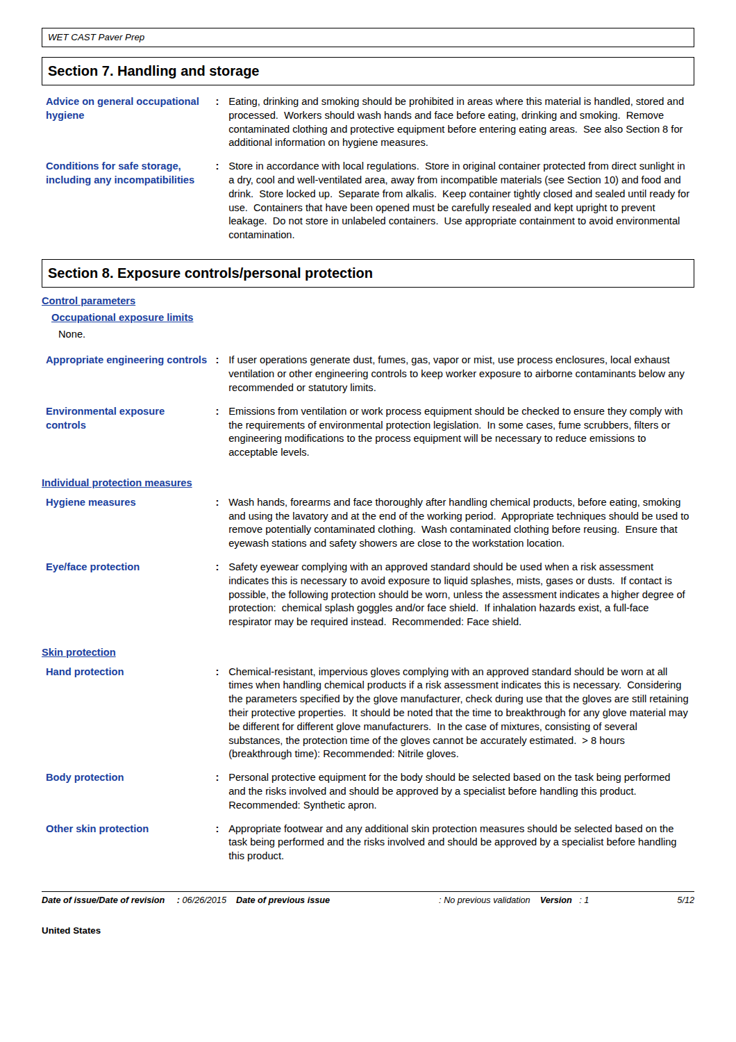WET CAST Paver Prep
Section 7. Handling and storage
| Advice on general occupational hygiene | : | Eating, drinking and smoking should be prohibited in areas where this material is handled, stored and processed. Workers should wash hands and face before eating, drinking and smoking. Remove contaminated clothing and protective equipment before entering eating areas. See also Section 8 for additional information on hygiene measures. |
| Conditions for safe storage, including any incompatibilities | : | Store in accordance with local regulations. Store in original container protected from direct sunlight in a dry, cool and well-ventilated area, away from incompatible materials (see Section 10) and food and drink. Store locked up. Separate from alkalis. Keep container tightly closed and sealed until ready for use. Containers that have been opened must be carefully resealed and kept upright to prevent leakage. Do not store in unlabeled containers. Use appropriate containment to avoid environmental contamination. |
Section 8. Exposure controls/personal protection
Control parameters
Occupational exposure limits
None.
| Appropriate engineering controls | : | If user operations generate dust, fumes, gas, vapor or mist, use process enclosures, local exhaust ventilation or other engineering controls to keep worker exposure to airborne contaminants below any recommended or statutory limits. |
| Environmental exposure controls | : | Emissions from ventilation or work process equipment should be checked to ensure they comply with the requirements of environmental protection legislation. In some cases, fume scrubbers, filters or engineering modifications to the process equipment will be necessary to reduce emissions to acceptable levels. |
Individual protection measures
| Hygiene measures | : | Wash hands, forearms and face thoroughly after handling chemical products, before eating, smoking and using the lavatory and at the end of the working period. Appropriate techniques should be used to remove potentially contaminated clothing. Wash contaminated clothing before reusing. Ensure that eyewash stations and safety showers are close to the workstation location. |
| Eye/face protection | : | Safety eyewear complying with an approved standard should be used when a risk assessment indicates this is necessary to avoid exposure to liquid splashes, mists, gases or dusts. If contact is possible, the following protection should be worn, unless the assessment indicates a higher degree of protection: chemical splash goggles and/or face shield. If inhalation hazards exist, a full-face respirator may be required instead. Recommended: Face shield. |
Skin protection
| Hand protection | : | Chemical-resistant, impervious gloves complying with an approved standard should be worn at all times when handling chemical products if a risk assessment indicates this is necessary. Considering the parameters specified by the glove manufacturer, check during use that the gloves are still retaining their protective properties. It should be noted that the time to breakthrough for any glove material may be different for different glove manufacturers. In the case of mixtures, consisting of several substances, the protection time of the gloves cannot be accurately estimated. > 8 hours (breakthrough time): Recommended: Nitrile gloves. |
| Body protection | : | Personal protective equipment for the body should be selected based on the task being performed and the risks involved and should be approved by a specialist before handling this product. Recommended: Synthetic apron. |
| Other skin protection | : | Appropriate footwear and any additional skin protection measures should be selected based on the task being performed and the risks involved and should be approved by a specialist before handling this product. |
Date of issue/Date of revision : 06/26/2015 Date of previous issue : No previous validation Version : 1 5/12
United States